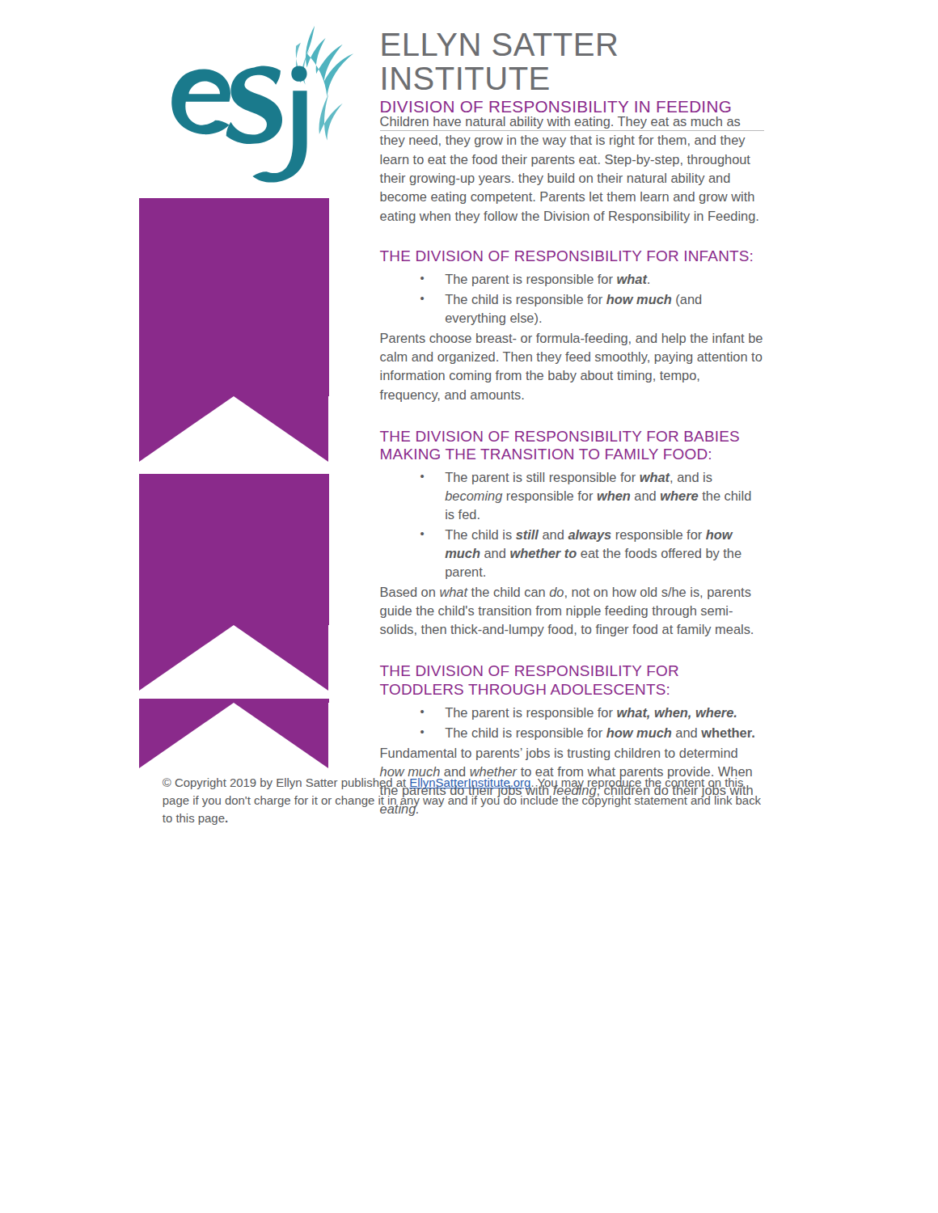ELLYN SATTER INSTITUTE
DIVISION OF RESPONSIBILITY IN FEEDING
Children have natural ability with eating. They eat as much as they need, they grow in the way that is right for them, and they learn to eat the food their parents eat. Step-by-step, throughout their growing-up years. they build on their natural ability and become eating competent. Parents let them learn and grow with eating when they follow the Division of Responsibility in Feeding.
The Division of Responsibility for infants:
The parent is responsible for what.
The child is responsible for how much (and everything else).
Parents choose breast- or formula-feeding, and help the infant be calm and organized. Then they feed smoothly, paying attention to information coming from the baby about timing, tempo, frequency, and amounts.
The Division of Responsibility for babies making the transition to family food:
The parent is still responsible for what, and is becoming responsible for when and where the child is fed.
The child is still and always responsible for how much and whether to eat the foods offered by the parent.
Based on what the child can do, not on how old s/he is, parents guide the child's transition from nipple feeding through semi-solids, then thick-and-lumpy food, to finger food at family meals.
The Division of Responsibility for toddlers through adolescents:
The parent is responsible for what, when, where.
The child is responsible for how much and whether.
Fundamental to parents’ jobs is trusting children to determind how much and whether to eat from what parents provide. When the parents do their jobs with feeding, children do their jobs with eating.
© Copyright 2019 by Ellyn Satter published at EllynSatterInstitute.org. You may reproduce the content on this page if you don't charge for it or change it in any way and if you do include the copyright statement and link back to this page.